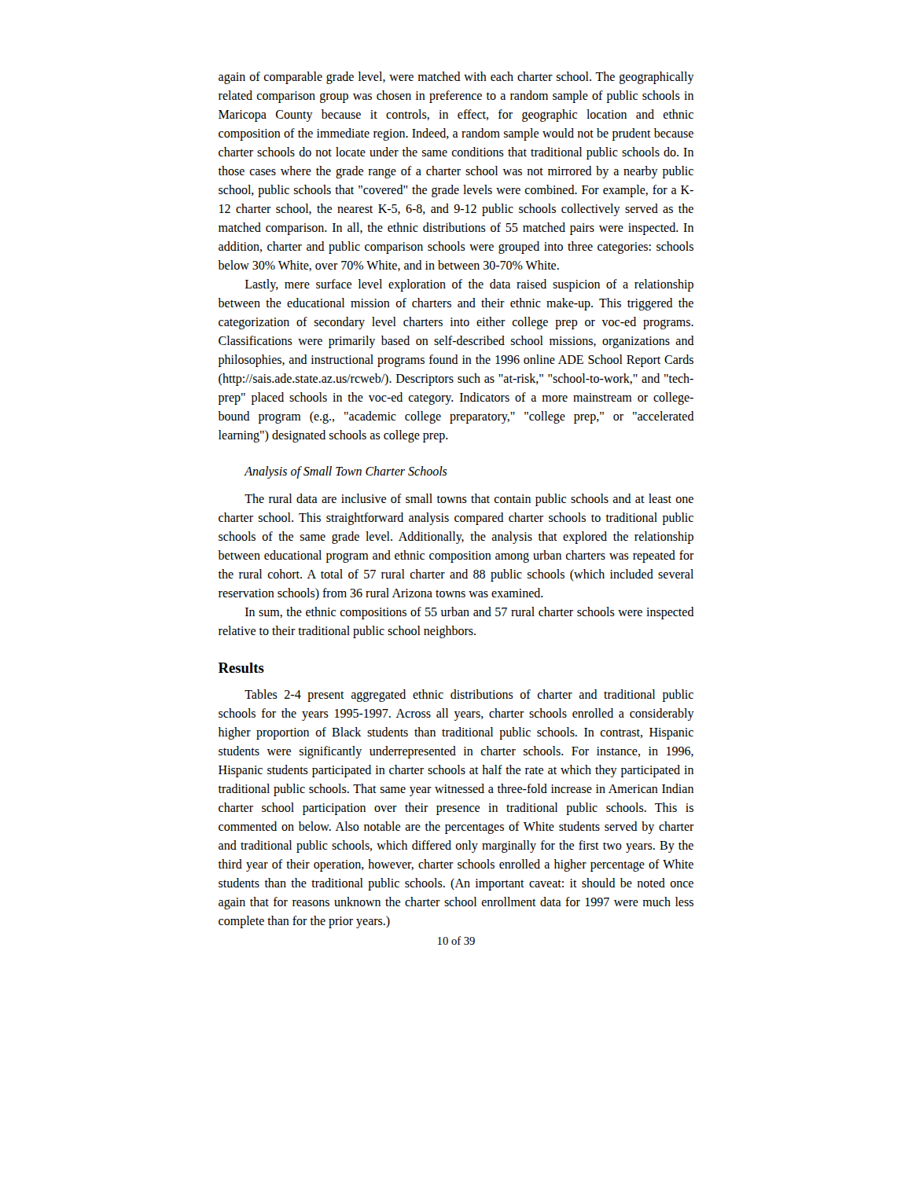again of comparable grade level, were matched with each charter school. The geographically related comparison group was chosen in preference to a random sample of public schools in Maricopa County because it controls, in effect, for geographic location and ethnic composition of the immediate region. Indeed, a random sample would not be prudent because charter schools do not locate under the same conditions that traditional public schools do. In those cases where the grade range of a charter school was not mirrored by a nearby public school, public schools that "covered" the grade levels were combined. For example, for a K-12 charter school, the nearest K-5, 6-8, and 9-12 public schools collectively served as the matched comparison. In all, the ethnic distributions of 55 matched pairs were inspected. In addition, charter and public comparison schools were grouped into three categories: schools below 30% White, over 70% White, and in between 30-70% White.
Lastly, mere surface level exploration of the data raised suspicion of a relationship between the educational mission of charters and their ethnic make-up. This triggered the categorization of secondary level charters into either college prep or voc-ed programs. Classifications were primarily based on self-described school missions, organizations and philosophies, and instructional programs found in the 1996 online ADE School Report Cards (http://sais.ade.state.az.us/rcweb/). Descriptors such as "at-risk," "school-to-work," and "tech-prep" placed schools in the voc-ed category. Indicators of a more mainstream or college-bound program (e.g., "academic college preparatory," "college prep," or "accelerated learning") designated schools as college prep.
Analysis of Small Town Charter Schools
The rural data are inclusive of small towns that contain public schools and at least one charter school. This straightforward analysis compared charter schools to traditional public schools of the same grade level. Additionally, the analysis that explored the relationship between educational program and ethnic composition among urban charters was repeated for the rural cohort. A total of 57 rural charter and 88 public schools (which included several reservation schools) from 36 rural Arizona towns was examined.
In sum, the ethnic compositions of 55 urban and 57 rural charter schools were inspected relative to their traditional public school neighbors.
Results
Tables 2-4 present aggregated ethnic distributions of charter and traditional public schools for the years 1995-1997. Across all years, charter schools enrolled a considerably higher proportion of Black students than traditional public schools. In contrast, Hispanic students were significantly underrepresented in charter schools. For instance, in 1996, Hispanic students participated in charter schools at half the rate at which they participated in traditional public schools. That same year witnessed a three-fold increase in American Indian charter school participation over their presence in traditional public schools. This is commented on below. Also notable are the percentages of White students served by charter and traditional public schools, which differed only marginally for the first two years. By the third year of their operation, however, charter schools enrolled a higher percentage of White students than the traditional public schools. (An important caveat: it should be noted once again that for reasons unknown the charter school enrollment data for 1997 were much less complete than for the prior years.)
10 of 39